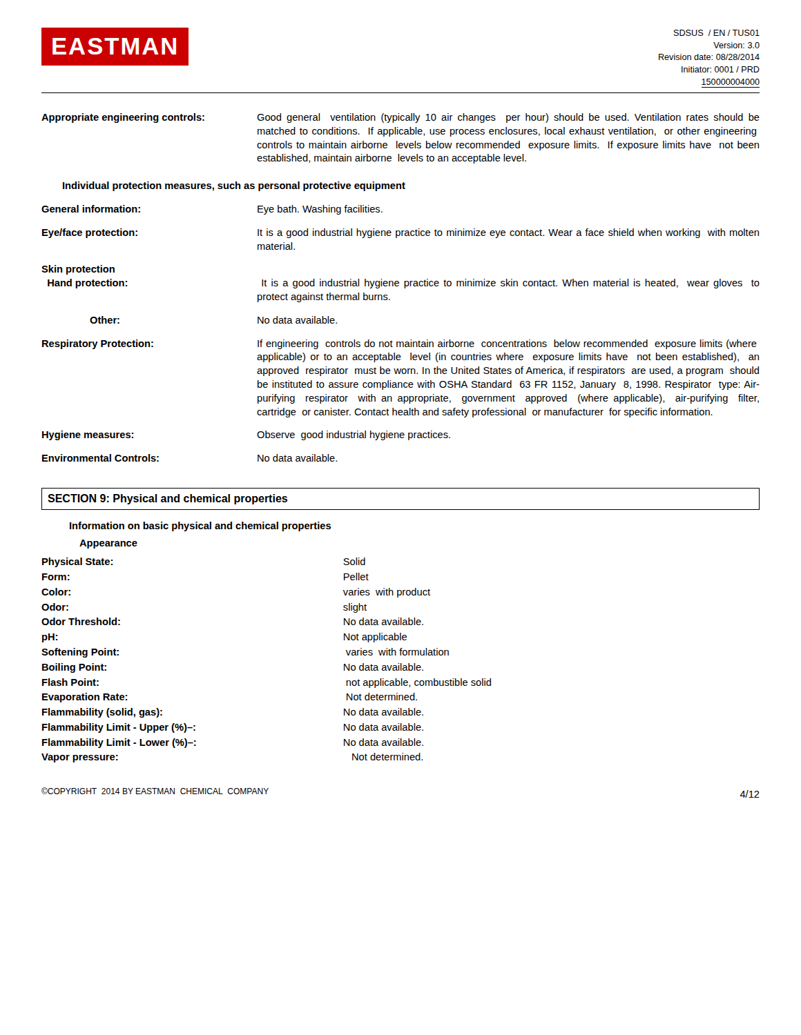EASTMAN
SDSUS / EN / TUS01
Version: 3.0
Revision date: 08/28/2014
Initiator: 0001 / PRD
150000004000
| Appropriate engineering controls: | Good general ventilation (typically 10 air changes per hour) should be used. Ventilation rates should be matched to conditions. If applicable, use process enclosures, local exhaust ventilation, or other engineering controls to maintain airborne levels below recommended exposure limits. If exposure limits have not been established, maintain airborne levels to an acceptable level. |
Individual protection measures, such as personal protective equipment
| General information: | Eye bath. Washing facilities. |
| Eye/face protection: | It is a good industrial hygiene practice to minimize eye contact. Wear a face shield when working with molten material. |
| Skin protection Hand protection: | It is a good industrial hygiene practice to minimize skin contact. When material is heated, wear gloves to protect against thermal burns. |
| Other: | No data available. |
| Respiratory Protection: | If engineering controls do not maintain airborne concentrations below recommended exposure limits (where applicable) or to an acceptable level (in countries where exposure limits have not been established), an approved respirator must be worn. In the United States of America, if respirators are used, a program should be instituted to assure compliance with OSHA Standard 63 FR 1152, January 8, 1998. Respirator type: Air-purifying respirator with an appropriate, government approved (where applicable), air-purifying filter, cartridge or canister. Contact health and safety professional or manufacturer for specific information. |
| Hygiene measures: | Observe good industrial hygiene practices. |
| Environmental Controls: | No data available. |
SECTION 9: Physical and chemical properties
Information on basic physical and chemical properties
Appearance
| Physical State: | Solid |
| Form: | Pellet |
| Color: | varies with product |
| Odor: | slight |
| Odor Threshold: | No data available. |
| pH: | Not applicable |
| Softening Point: | varies with formulation |
| Boiling Point: | No data available. |
| Flash Point: | not applicable, combustible solid |
| Evaporation Rate: | Not determined. |
| Flammability (solid, gas): | No data available. |
| Flammability Limit - Upper (%)–: | No data available. |
| Flammability Limit - Lower (%)–: | No data available. |
| Vapor pressure: | Not determined. |
©COPYRIGHT 2014 BY EASTMAN CHEMICAL COMPANY 4/12